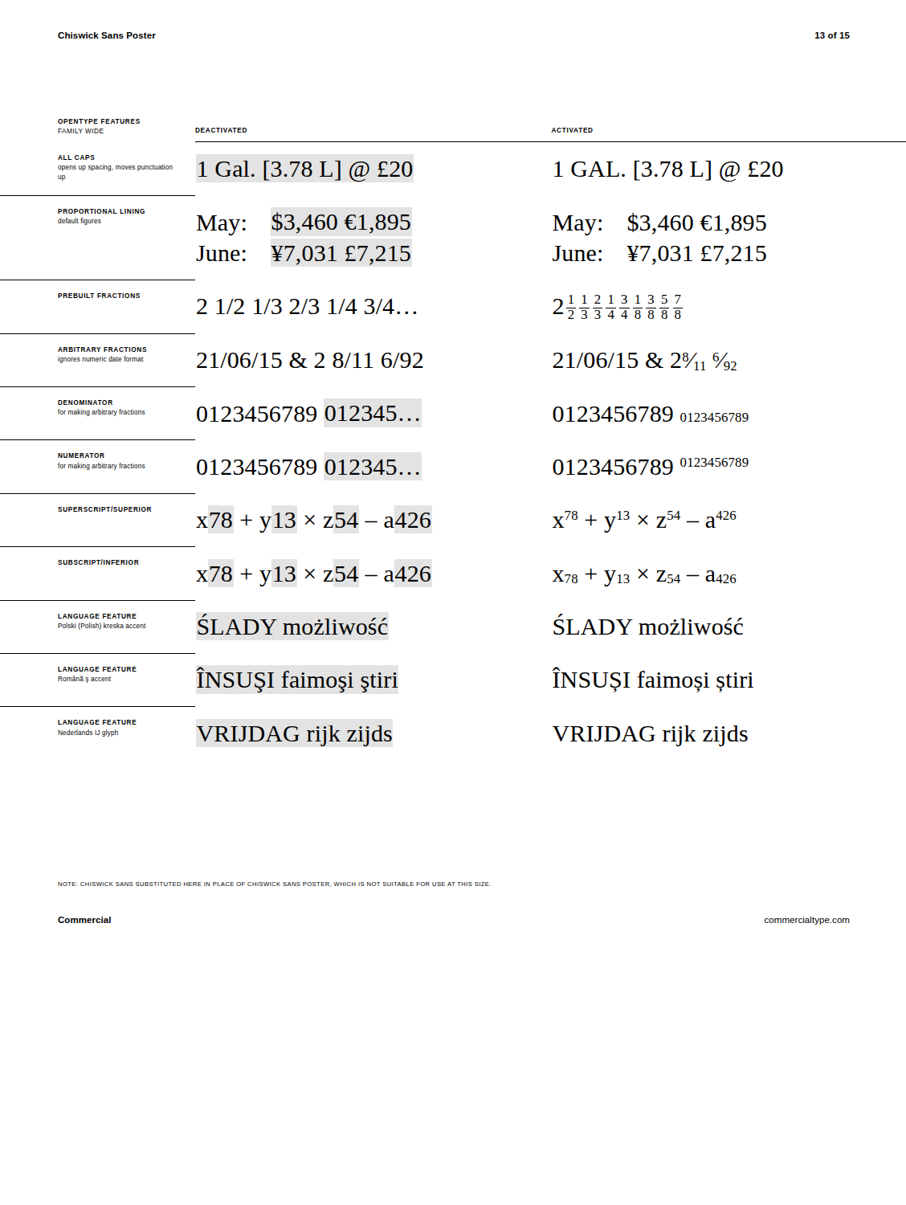Chiswick Sans Poster
13 of 15
| Opentype features Family wide | Deactivated | Activated |
| --- | --- | --- |
| All caps opens up spacing, moves punctuation up | 1 Gal. [3.78 L] @ £20 | 1 GAL. [3.78 L] @ £20 |
| Proportional lining default figures | May: $3,460 €1,895 June: ¥7,031 £7,215 | May: $3,460 €1,895 June: ¥7,031 £7,215 |
| Prebuilt fractions | 2 1/2 1/3 2/3 1/4 3/4… | 2 1 2 1 3 2 3 1 4 3 4 1 8 3 8 5 8 7 8 |
| Arbitrary fractions ignores numeric date format | 21/06/15 & 2 8/11 6/92 | 21/06/15 & 2 8 ⁄ 11 6 ⁄ 92 |
| Denominator for making arbitrary fractions | 0123456789 012345… | 0123456789 0123456789 |
| Numerator for making arbitrary fractions | 0123456789 012345… | 0123456789 0123456789 |
| Superscript/superior | x 78 + y 13 × z 54 – a 426 | x 78 + y 13 × z 54 – a 426 |
| Subscript/inferior | x 78 + y 13 × z 54 – a 426 | x 78 + y 13 × z 54 – a 426 |
| Language feature Polski (Polish) kreska accent | ŚLADY możliwość | ŚLADY możliwość |
| Language feature Română ş accent | ÎNSUŞI faimoşi ştiri | ÎNSUȘI faimoși știri |
| Language feature Nederlands IJ glyph | VRIJDAG rijk zijds | VRIJDAG rijk zijds |
Note: Chiswick Sans substituted here in place of Chiswick Sans Poster, which is not suitable for use at this size.
Commercial
commercialtype.com